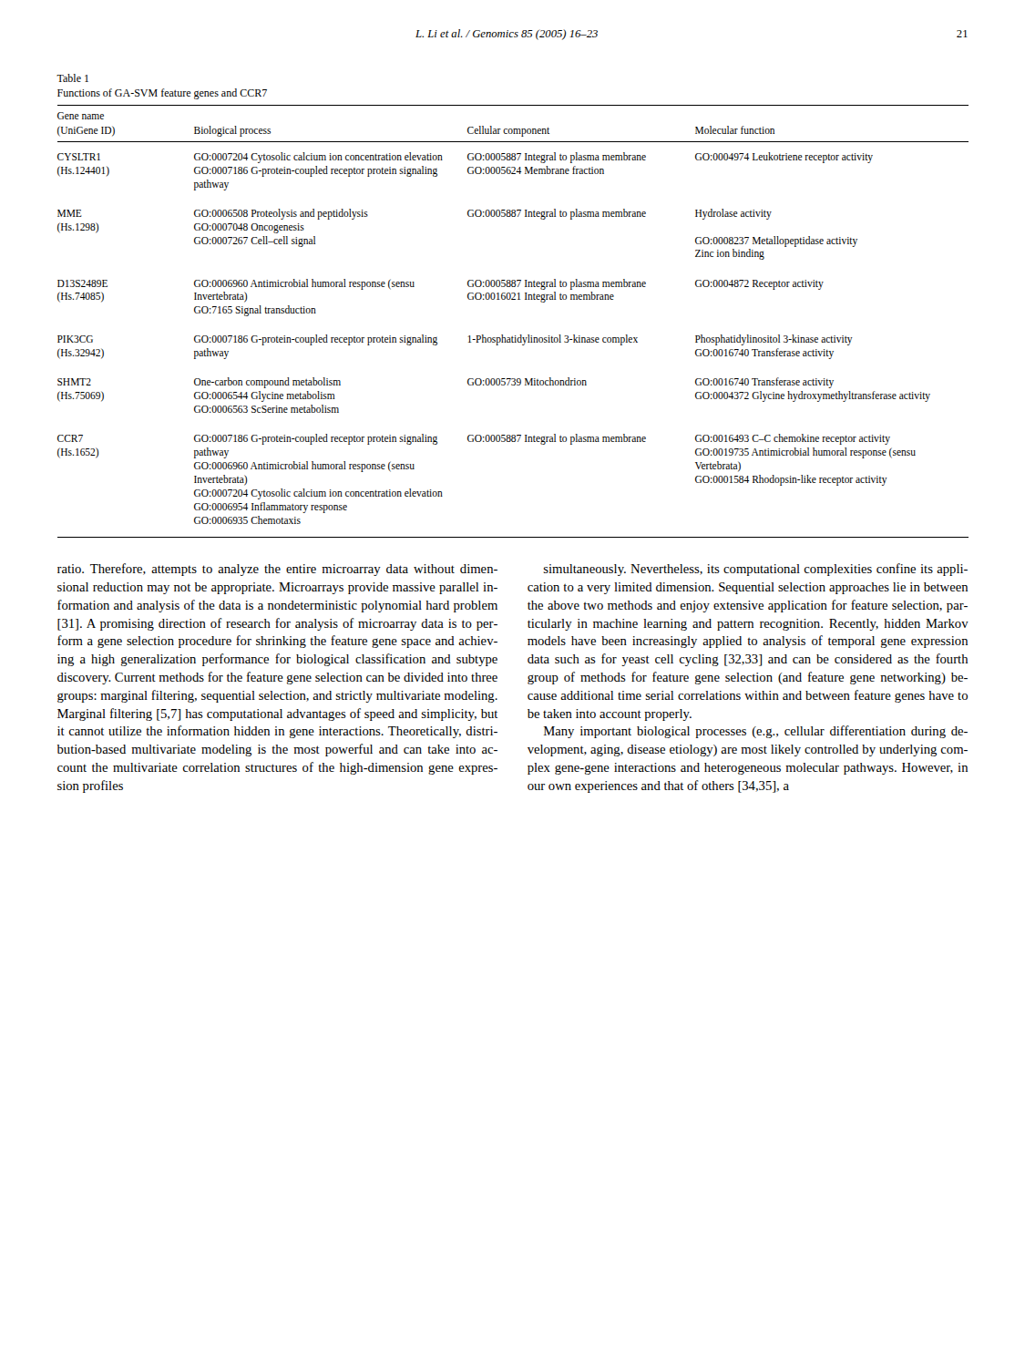L. Li et al. / Genomics 85 (2005) 16–23 21
Table 1 Functions of GA-SVM feature genes and CCR7
| Gene name (UniGene ID) | Biological process | Cellular component | Molecular function |
| --- | --- | --- | --- |
| CYSLTR1 (Hs.124401) | GO:0007204 Cytosolic calcium ion concentration elevation GO:0007186 G-protein-coupled receptor protein signaling pathway | GO:0005887 Integral to plasma membrane GO:0005624 Membrane fraction | GO:0004974 Leukotriene receptor activity |
| MME (Hs.1298) | GO:0006508 Proteolysis and peptidolysis GO:0007048 Oncogenesis GO:0007267 Cell–cell signal | GO:0005887 Integral to plasma membrane | Hydrolase activity GO:0008237 Metallopeptidase activity Zinc ion binding |
| D13S2489E (Hs.74085) | GO:0006960 Antimicrobial humoral response (sensu Invertebrata) GO:7165 Signal transduction | GO:0005887 Integral to plasma membrane GO:0016021 Integral to membrane | GO:0004872 Receptor activity |
| PIK3CG (Hs.32942) | GO:0007186 G-protein-coupled receptor protein signaling pathway | 1-Phosphatidylinositol 3-kinase complex | Phosphatidylinositol 3-kinase activity GO:0016740 Transferase activity |
| SHMT2 (Hs.75069) | One-carbon compound metabolism GO:0006544 Glycine metabolism GO:0006563 ScSerine metabolism | GO:0005739 Mitochondrion | GO:0016740 Transferase activity GO:0004372 Glycine hydroxymethyltransferase activity |
| CCR7 (Hs.1652) | GO:0007186 G-protein-coupled receptor protein signaling pathway GO:0006960 Antimicrobial humoral response (sensu Invertebrata) GO:0007204 Cytosolic calcium ion concentration elevation GO:0006954 Inflammatory response GO:0006935 Chemotaxis | GO:0005887 Integral to plasma membrane | GO:0016493 C–C chemokine receptor activity GO:0019735 Antimicrobial humoral response (sensu Vertebrata) GO:0001584 Rhodopsin-like receptor activity |
ratio. Therefore, attempts to analyze the entire microarray data without dimensional reduction may not be appropriate. Microarrays provide massive parallel information and analysis of the data is a nondeterministic polynomial hard problem [31]. A promising direction of research for analysis of microarray data is to perform a gene selection procedure for shrinking the feature gene space and achieving a high generalization performance for biological classification and subtype discovery. Current methods for the feature gene selection can be divided into three groups: marginal filtering, sequential selection, and strictly multivariate modeling. Marginal filtering [5,7] has computational advantages of speed and simplicity, but it cannot utilize the information hidden in gene interactions. Theoretically, distribution-based multivariate modeling is the most powerful and can take into account the multivariate correlation structures of the high-dimension gene expression profiles
simultaneously. Nevertheless, its computational complexities confine its application to a very limited dimension. Sequential selection approaches lie in between the above two methods and enjoy extensive application for feature selection, particularly in machine learning and pattern recognition. Recently, hidden Markov models have been increasingly applied to analysis of temporal gene expression data such as for yeast cell cycling [32,33] and can be considered as the fourth group of methods for feature gene selection (and feature gene networking) because additional time serial correlations within and between feature genes have to be taken into account properly.
Many important biological processes (e.g., cellular differentiation during development, aging, disease etiology) are most likely controlled by underlying complex gene-gene interactions and heterogeneous molecular pathways. However, in our own experiences and that of others [34,35], a